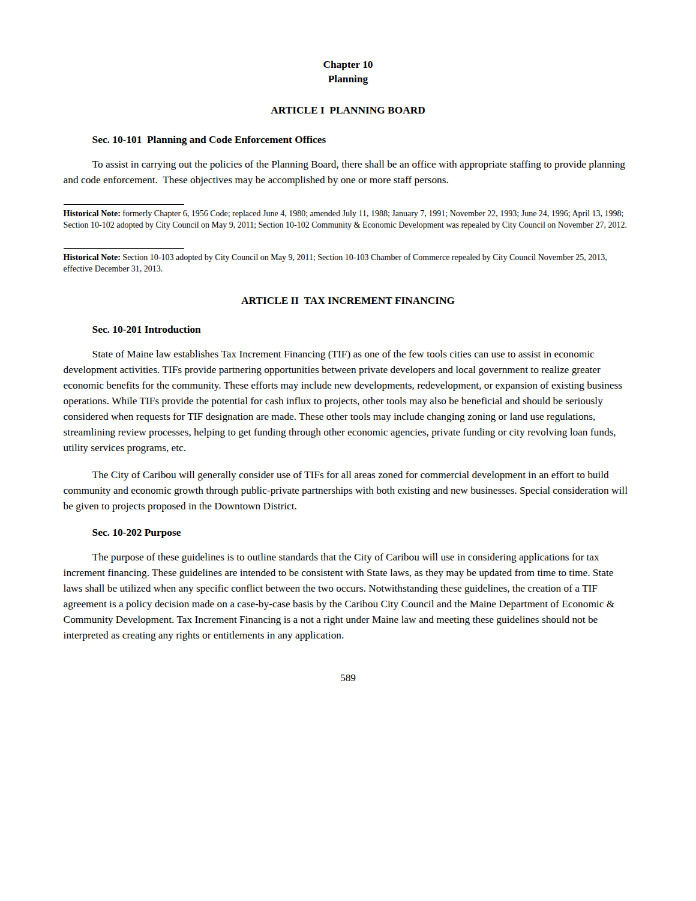Chapter 10
Planning
ARTICLE I PLANNING BOARD
Sec. 10-101 Planning and Code Enforcement Offices
To assist in carrying out the policies of the Planning Board, there shall be an office with appropriate staffing to provide planning and code enforcement. These objectives may be accomplished by one or more staff persons.
Historical Note: formerly Chapter 6, 1956 Code; replaced June 4, 1980; amended July 11, 1988; January 7, 1991; November 22, 1993; June 24, 1996; April 13, 1998; Section 10-102 adopted by City Council on May 9, 2011; Section 10-102 Community & Economic Development was repealed by City Council on November 27, 2012.
Historical Note: Section 10-103 adopted by City Council on May 9, 2011; Section 10-103 Chamber of Commerce repealed by City Council November 25, 2013, effective December 31, 2013.
ARTICLE II TAX INCREMENT FINANCING
Sec. 10-201 Introduction
State of Maine law establishes Tax Increment Financing (TIF) as one of the few tools cities can use to assist in economic development activities. TIFs provide partnering opportunities between private developers and local government to realize greater economic benefits for the community. These efforts may include new developments, redevelopment, or expansion of existing business operations. While TIFs provide the potential for cash influx to projects, other tools may also be beneficial and should be seriously considered when requests for TIF designation are made. These other tools may include changing zoning or land use regulations, streamlining review processes, helping to get funding through other economic agencies, private funding or city revolving loan funds, utility services programs, etc.
The City of Caribou will generally consider use of TIFs for all areas zoned for commercial development in an effort to build community and economic growth through public-private partnerships with both existing and new businesses. Special consideration will be given to projects proposed in the Downtown District.
Sec. 10-202 Purpose
The purpose of these guidelines is to outline standards that the City of Caribou will use in considering applications for tax increment financing. These guidelines are intended to be consistent with State laws, as they may be updated from time to time. State laws shall be utilized when any specific conflict between the two occurs. Notwithstanding these guidelines, the creation of a TIF agreement is a policy decision made on a case-by-case basis by the Caribou City Council and the Maine Department of Economic & Community Development. Tax Increment Financing is a not a right under Maine law and meeting these guidelines should not be interpreted as creating any rights or entitlements in any application.
589